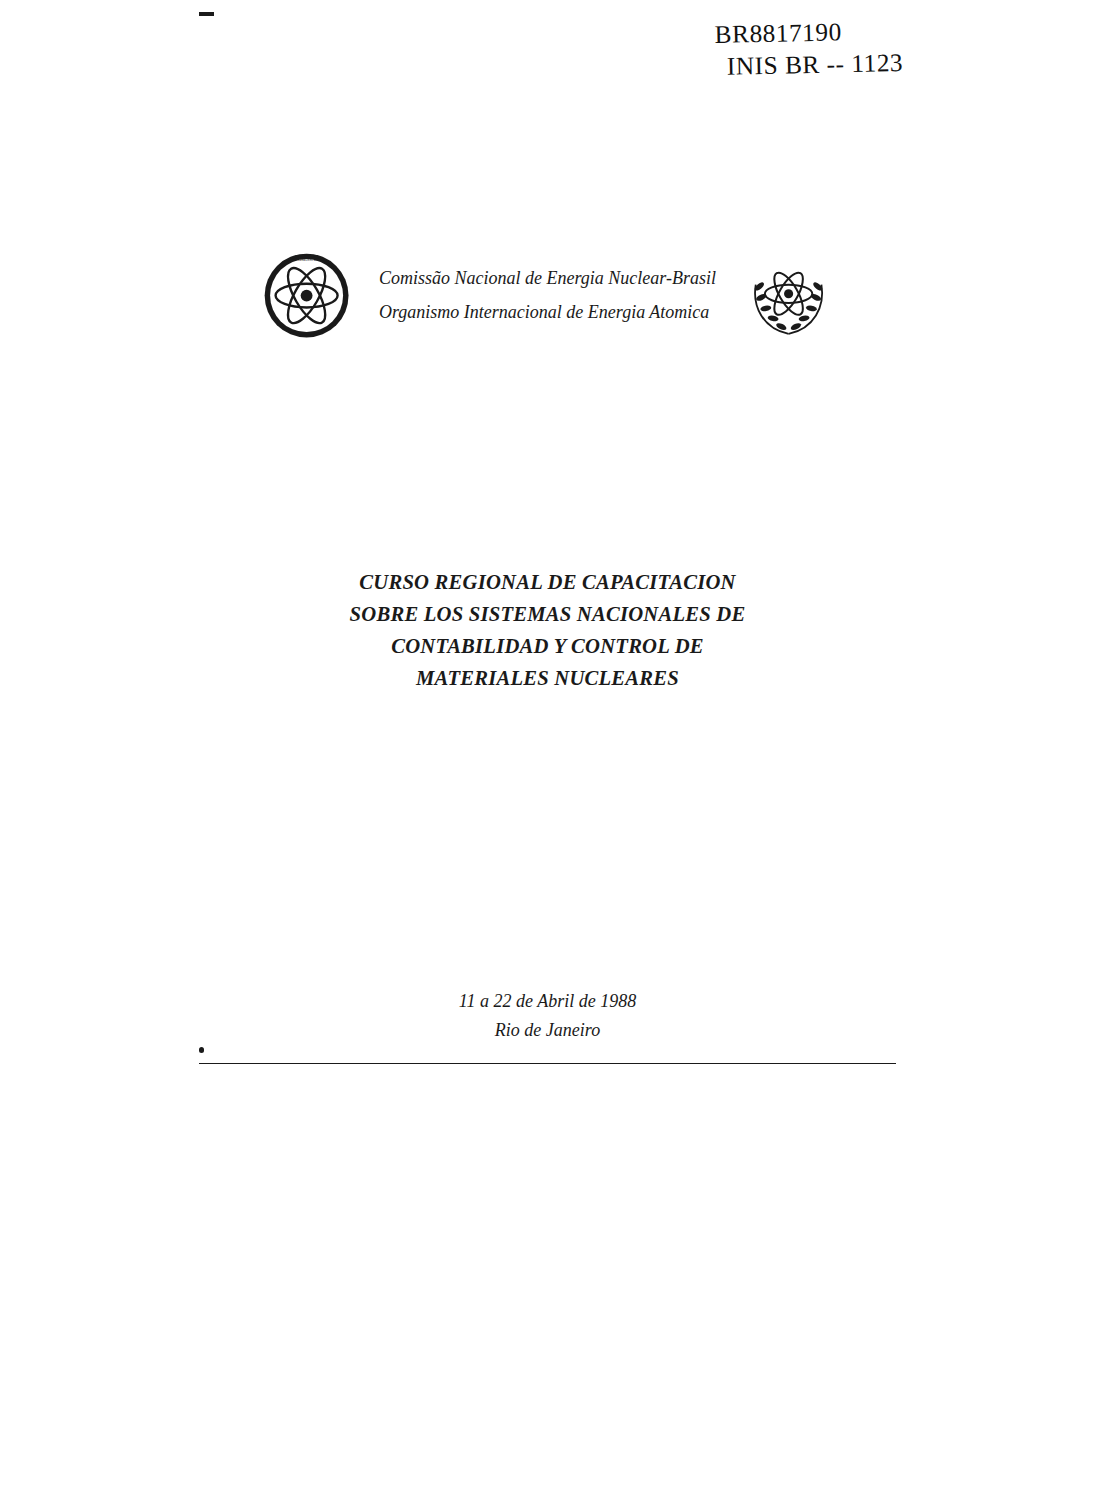BR8817190
INIS BR -- 1123
COMISSÃO NUCLEAR
Comissão Nacional de Energia Nuclear-Brasil Organismo Internacional de Energia Atomica
CURSO REGIONAL DE CAPACITACION SOBRE LOS SISTEMAS NACIONALES DE CONTABILIDAD Y CONTROL DE MATERIALES NUCLEARES
11 a 22 de Abril de 1988 Rio de Janeiro